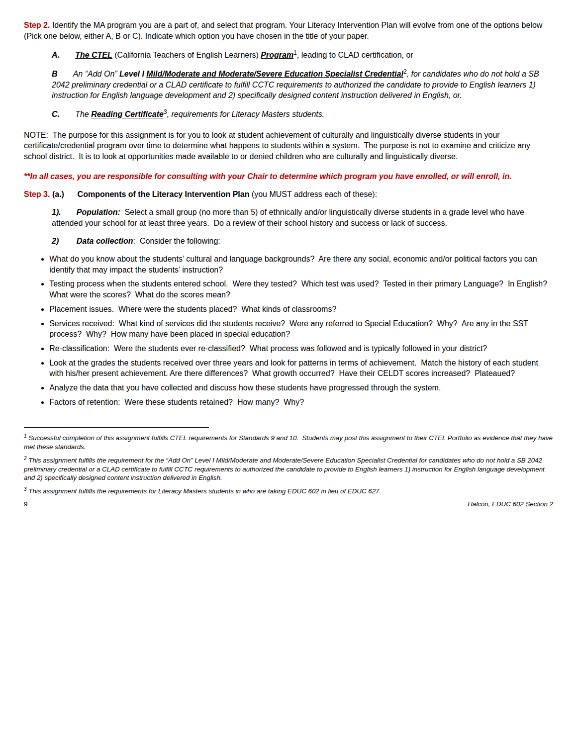Step 2. Identify the MA program you are a part of, and select that program. Your Literacy Intervention Plan will evolve from one of the options below (Pick one below, either A, B or C). Indicate which option you have chosen in the title of your paper.
A. The CTEL (California Teachers of English Learners) Program1, leading to CLAD certification, or
B An “Add On” Level I Mild/Moderate and Moderate/Severe Education Specialist Credential2, for candidates who do not hold a SB 2042 preliminary credential or a CLAD certificate to fulfill CCTC requirements to authorized the candidate to provide to English learners 1) instruction for English language development and 2) specifically designed content instruction delivered in English, or.
C. The Reading Certificate3, requirements for Literacy Masters students.
NOTE: The purpose for this assignment is for you to look at student achievement of culturally and linguistically diverse students in your certificate/credential program over time to determine what happens to students within a system. The purpose is not to examine and criticize any school district. It is to look at opportunities made available to or denied children who are culturally and linguistically diverse.
**In all cases, you are responsible for consulting with your Chair to determine which program you have enrolled, or will enroll, in.
Step 3. (a.) Components of the Literacy Intervention Plan (you MUST address each of these):
1). Population: Select a small group (no more than 5) of ethnically and/or linguistically diverse students in a grade level who have attended your school for at least three years. Do a review of their school history and success or lack of success.
2) Data collection: Consider the following:
What do you know about the students’ cultural and language backgrounds? Are there any social, economic and/or political factors you can identify that may impact the students’ instruction?
Testing process when the students entered school. Were they tested? Which test was used? Tested in their primary Language? In English? What were the scores? What do the scores mean?
Placement issues. Where were the students placed? What kinds of classrooms?
Services received: What kind of services did the students receive? Were any referred to Special Education? Why? Are any in the SST process? Why? How many have been placed in special education?
Re-classification: Were the students ever re-classified? What process was followed and is typically followed in your district?
Look at the grades the students received over three years and look for patterns in terms of achievement. Match the history of each student with his/her present achievement. Are there differences? What growth occurred? Have their CELDT scores increased? Plateaued?
Analyze the data that you have collected and discuss how these students have progressed through the system.
Factors of retention: Were these students retained? How many? Why?
1 Successful completion of this assignment fulfills CTEL requirements for Standards 9 and 10. Students may post this assignment to their CTEL Portfolio as evidence that they have met these standards.
2 This assignment fulfills the requirement for the “Add On” Level I Mild/Moderate and Moderate/Severe Education Specialist Credential for candidates who do not hold a SB 2042 preliminary credential or a CLAD certificate to fulfill CCTC requirements to authorized the candidate to provide to English learners 1) instruction for English language development and 2) specifically designed content instruction delivered in English.
3 This assignment fulfills the requirements for Literacy Masters students in who are taking EDUC 602 in lieu of EDUC 627.
9 Halcón, EDUC 602 Section 2